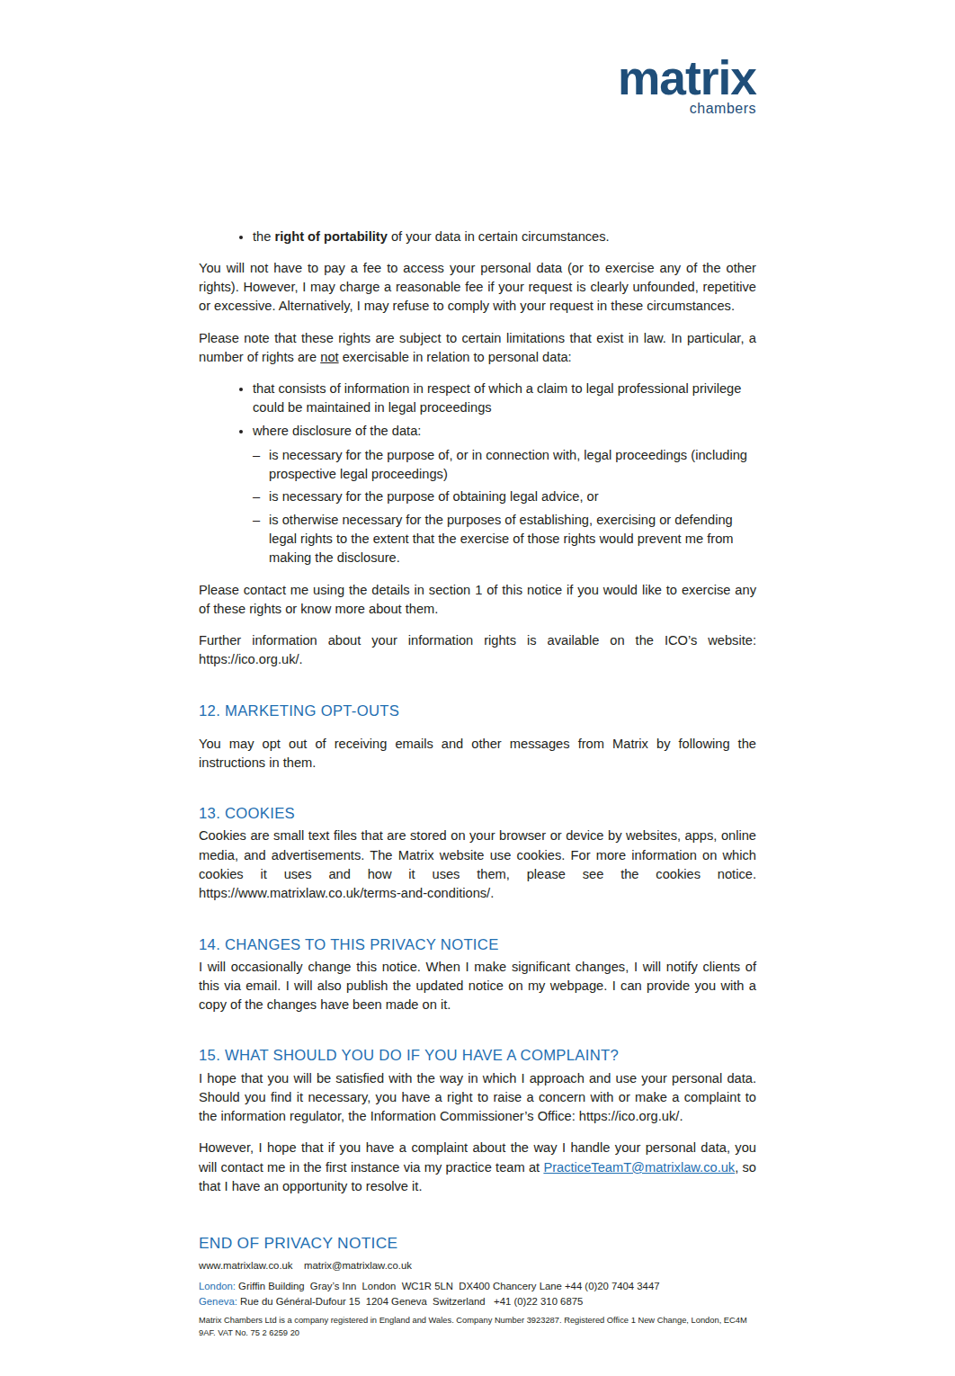matrix
chambers
the right of portability of your data in certain circumstances.
You will not have to pay a fee to access your personal data (or to exercise any of the other rights). However, I may charge a reasonable fee if your request is clearly unfounded, repetitive or excessive. Alternatively, I may refuse to comply with your request in these circumstances.
Please note that these rights are subject to certain limitations that exist in law. In particular, a number of rights are not exercisable in relation to personal data:
that consists of information in respect of which a claim to legal professional privilege could be maintained in legal proceedings
where disclosure of the data:
is necessary for the purpose of, or in connection with, legal proceedings (including prospective legal proceedings)
is necessary for the purpose of obtaining legal advice, or
is otherwise necessary for the purposes of establishing, exercising or defending legal rights to the extent that the exercise of those rights would prevent me from making the disclosure.
Please contact me using the details in section 1 of this notice if you would like to exercise any of these rights or know more about them.
Further information about your information rights is available on the ICO’s website: https://ico.org.uk/.
12. MARKETING OPT-OUTS
You may opt out of receiving emails and other messages from Matrix by following the instructions in them.
13. COOKIES
Cookies are small text files that are stored on your browser or device by websites, apps, online media, and advertisements. The Matrix website use cookies. For more information on which cookies it uses and how it uses them, please see the cookies notice. https://www.matrixlaw.co.uk/terms-and-conditions/.
14. CHANGES TO THIS PRIVACY NOTICE
I will occasionally change this notice. When I make significant changes, I will notify clients of this via email. I will also publish the updated notice on my webpage. I can provide you with a copy of the changes have been made on it.
15. WHAT SHOULD YOU DO IF YOU HAVE A COMPLAINT?
I hope that you will be satisfied with the way in which I approach and use your personal data. Should you find it necessary, you have a right to raise a concern with or make a complaint to the information regulator, the Information Commissioner’s Office: https://ico.org.uk/.
However, I hope that if you have a complaint about the way I handle your personal data, you will contact me in the first instance via my practice team at PracticeTeamT@matrixlaw.co.uk, so that I have an opportunity to resolve it.
END OF PRIVACY NOTICE
www.matrixlaw.co.uk matrix@matrixlaw.co.uk
London: Griffin Building Gray’s Inn London WC1R 5LN DX400 Chancery Lane +44 (0)20 7404 3447
Geneva: Rue du Général-Dufour 15 1204 Geneva Switzerland +41 (0)22 310 6875
Matrix Chambers Ltd is a company registered in England and Wales. Company Number 3923287. Registered Office 1 New Change, London, EC4M 9AF. VAT No. 75 2 6259 20